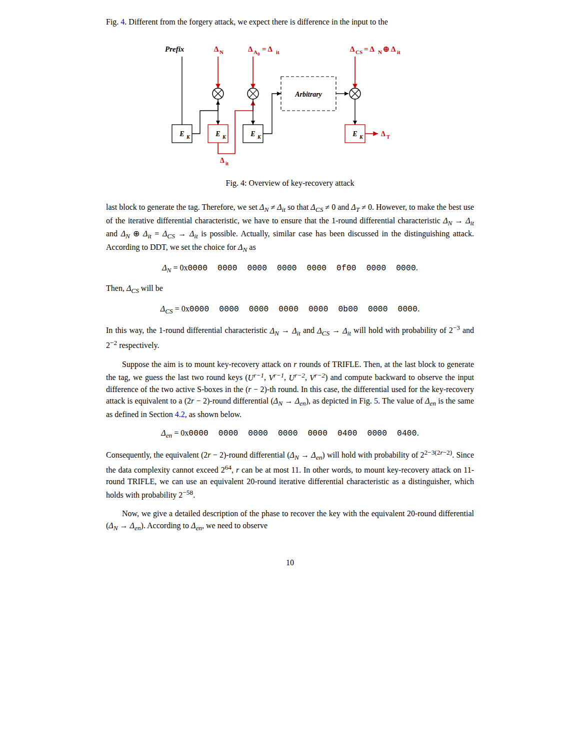Fig. 4. Different from the forgery attack, we expect there is difference in the input to the
Prefix Δ N Δ A 0 = Δ it Δ CS = Δ N ⊕ Δ it Arbitrary E K E K E K E K Δ it Δ T
Fig. 4: Overview of key-recovery attack
last block to generate the tag. Therefore, we set ΔN ≠ Δit so that ΔCS ≠ 0 and ΔT ≠ 0. However, to make the best use of the iterative differential characteristic, we have to ensure that the 1-round differential characteristic ΔN → Δit and ΔN ⊕ Δit = ΔCS → Δit is possible. Actually, similar case has been discussed in the distinguishing attack. According to DDT, we set the choice for ΔN as
ΔN = 0x0000 0000 0000 0000 0000 0f00 0000 0000.
Then, ΔCS will be
ΔCS = 0x0000 0000 0000 0000 0000 0b00 0000 0000.
In this way, the 1-round differential characteristic ΔN → Δit and ΔCS → Δit will hold with probability of 2−3 and 2−2 respectively.
Suppose the aim is to mount key-recovery attack on r rounds of TRIFLE. Then, at the last block to generate the tag, we guess the last two round keys (Ur−1, Vr−1, Ur−2, Vr−2) and compute backward to observe the input difference of the two active S-boxes in the (r − 2)-th round. In this case, the differential used for the key-recovery attack is equivalent to a (2r − 2)-round differential (ΔN → Δen), as depicted in Fig. 5. The value of Δen is the same as defined in Section 4.2, as shown below.
Δen = 0x0000 0000 0000 0000 0000 0400 0000 0400.
Consequently, the equivalent (2r − 2)-round differential (ΔN → Δen) will hold with probability of 22−3(2r−2). Since the data complexity cannot exceed 264, r can be at most 11. In other words, to mount key-recovery attack on 11-round TRIFLE, we can use an equivalent 20-round iterative differential characteristic as a distinguisher, which holds with probability 2−58.
Now, we give a detailed description of the phase to recover the key with the equivalent 20-round differential (ΔN → Δen). According to Δen, we need to observe
10